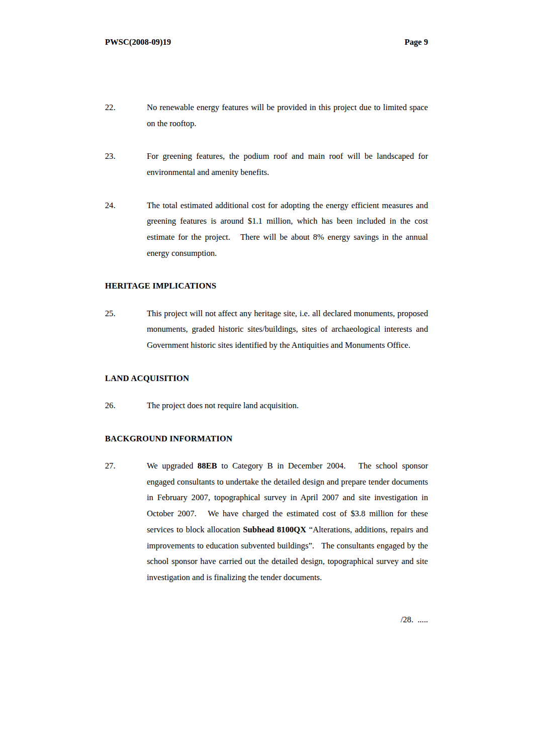PWSC(2008-09)19
Page 9
22.
No renewable energy features will be provided in this project due to limited space on the rooftop.
23.
For greening features, the podium roof and main roof will be landscaped for environmental and amenity benefits.
24.
The total estimated additional cost for adopting the energy efficient measures and greening features is around $1.1 million, which has been included in the cost estimate for the project. There will be about 8% energy savings in the annual energy consumption.
Heritage Implications
25.
This project will not affect any heritage site, i.e. all declared monuments, proposed monuments, graded historic sites/buildings, sites of archaeological interests and Government historic sites identified by the Antiquities and Monuments Office.
Land Acquisition
26.
The project does not require land acquisition.
Background Information
27.
We upgraded 88EB to Category B in December 2004. The school sponsor engaged consultants to undertake the detailed design and prepare tender documents in February 2007, topographical survey in April 2007 and site investigation in October 2007. We have charged the estimated cost of $3.8 million for these services to block allocation Subhead 8100QX “Alterations, additions, repairs and improvements to education subvented buildings”. The consultants engaged by the school sponsor have carried out the detailed design, topographical survey and site investigation and is finalizing the tender documents.
/28. .....